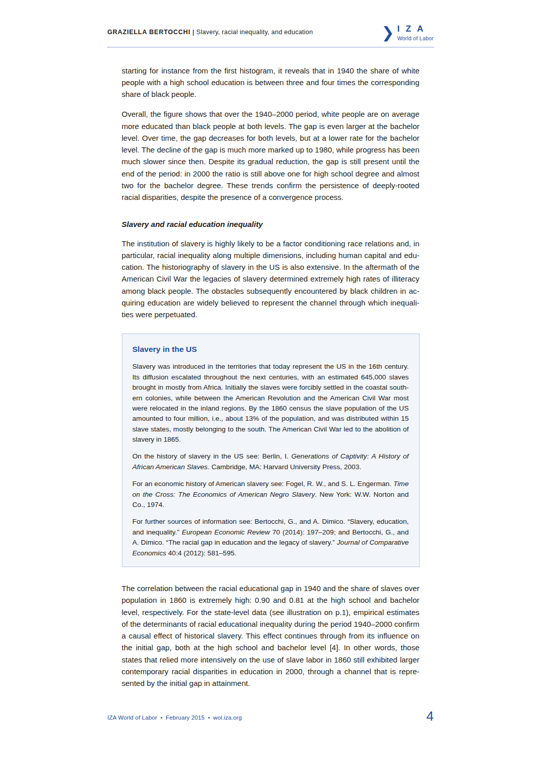GRAZIELLA BERTOCCHI|Slavery, racial inequality, and education
❯ I Z A
World of Labor
starting for instance from the first histogram, it reveals that in 1940 the share of white people with a high school education is between three and four times the corresponding share of black people.
Overall, the figure shows that over the 1940–2000 period, white people are on average more educated than black people at both levels. The gap is even larger at the bachelor level. Over time, the gap decreases for both levels, but at a lower rate for the bachelor level. The decline of the gap is much more marked up to 1980, while progress has been much slower since then. Despite its gradual reduction, the gap is still present until the end of the period: in 2000 the ratio is still above one for high school degree and almost two for the bachelor degree. These trends confirm the persistence of deeply-rooted racial disparities, despite the presence of a convergence process.
Slavery and racial education inequality
The institution of slavery is highly likely to be a factor conditioning race relations and, in particular, racial inequality along multiple dimensions, including human capital and education. The historiography of slavery in the US is also extensive. In the aftermath of the American Civil War the legacies of slavery determined extremely high rates of illiteracy among black people. The obstacles subsequently encountered by black children in acquiring education are widely believed to represent the channel through which inequalities were perpetuated.
Slavery in the US
Slavery was introduced in the territories that today represent the US in the 16th century. Its diffusion escalated throughout the next centuries, with an estimated 645,000 slaves brought in mostly from Africa. Initially the slaves were forcibly settled in the coastal southern colonies, while between the American Revolution and the American Civil War most were relocated in the inland regions. By the 1860 census the slave population of the US amounted to four million, i.e., about 13% of the population, and was distributed within 15 slave states, mostly belonging to the south. The American Civil War led to the abolition of slavery in 1865.
On the history of slavery in the US see: Berlin, I. Generations of Captivity: A History of African American Slaves. Cambridge, MA: Harvard University Press, 2003.
For an economic history of American slavery see: Fogel, R. W., and S. L. Engerman. Time on the Cross: The Economics of American Negro Slavery. New York: W.W. Norton and Co., 1974.
For further sources of information see: Bertocchi, G., and A. Dimico. “Slavery, education, and inequality.” European Economic Review 70 (2014): 197–209; and Bertocchi, G., and A. Dimico. “The racial gap in education and the legacy of slavery.” Journal of Comparative Economics 40:4 (2012): 581–595.
The correlation between the racial educational gap in 1940 and the share of slaves over population in 1860 is extremely high: 0.90 and 0.81 at the high school and bachelor level, respectively. For the state-level data (see illustration on p.1), empirical estimates of the determinants of racial educational inequality during the period 1940–2000 confirm a causal effect of historical slavery. This effect continues through from its influence on the initial gap, both at the high school and bachelor level [4]. In other words, those states that relied more intensively on the use of slave labor in 1860 still exhibited larger contemporary racial disparities in education in 2000, through a channel that is represented by the initial gap in attainment.
IZA World of Labor • February 2015 • wol.iza.org
4